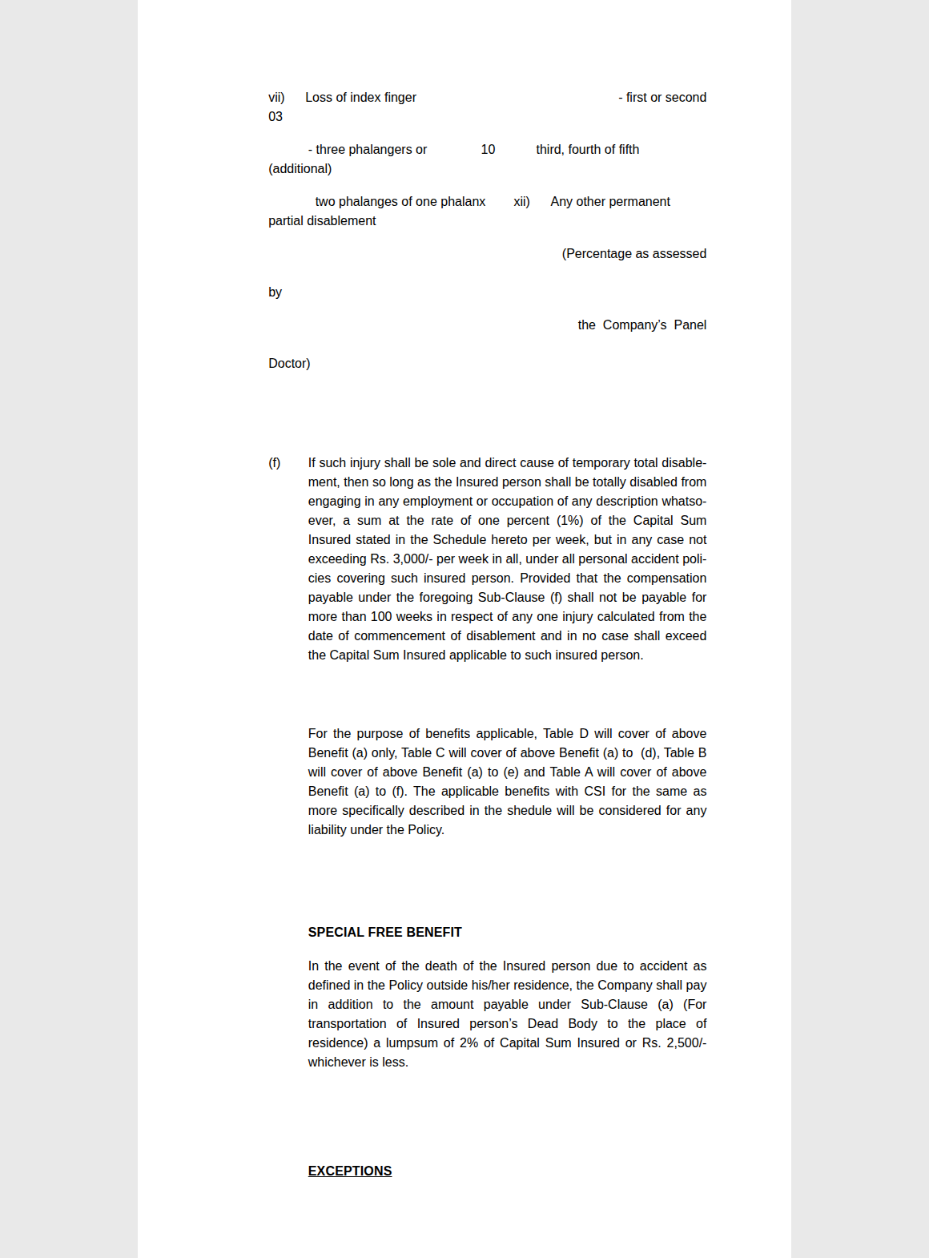vii) Loss of index finger - first or second
03
- three phalangers or 10 third, fourth of fifth
(additional)
two phalanges of one phalanx xii) Any other permanent
partial disablement
(Percentage as assessed
by
the Company’s Panel
Doctor)
(f)
If such injury shall be sole and direct cause of temporary total disablement, then so long as the Insured person shall be totally disabled from engaging in any employment or occupation of any description whatsoever, a sum at the rate of one percent (1%) of the Capital Sum Insured stated in the Schedule hereto per week, but in any case not exceeding Rs. 3,000/- per week in all, under all personal accident policies covering such insured person. Provided that the compensation payable under the foregoing Sub-Clause (f) shall not be payable for more than 100 weeks in respect of any one injury calculated from the date of commencement of disablement and in no case shall exceed the Capital Sum Insured applicable to such insured person.
For the purpose of benefits applicable, Table D will cover of above Benefit (a) only, Table C will cover of above Benefit (a) to (d), Table B will cover of above Benefit (a) to (e) and Table A will cover of above Benefit (a) to (f). The applicable benefits with CSI for the same as more specifically described in the shedule will be considered for any liability under the Policy.
SPECIAL FREE BENEFIT
In the event of the death of the Insured person due to accident as defined in the Policy outside his/her residence, the Company shall pay in addition to the amount payable under Sub-Clause (a) (For transportation of Insured person’s Dead Body to the place of residence) a lumpsum of 2% of Capital Sum Insured or Rs. 2,500/- whichever is less.
EXCEPTIONS